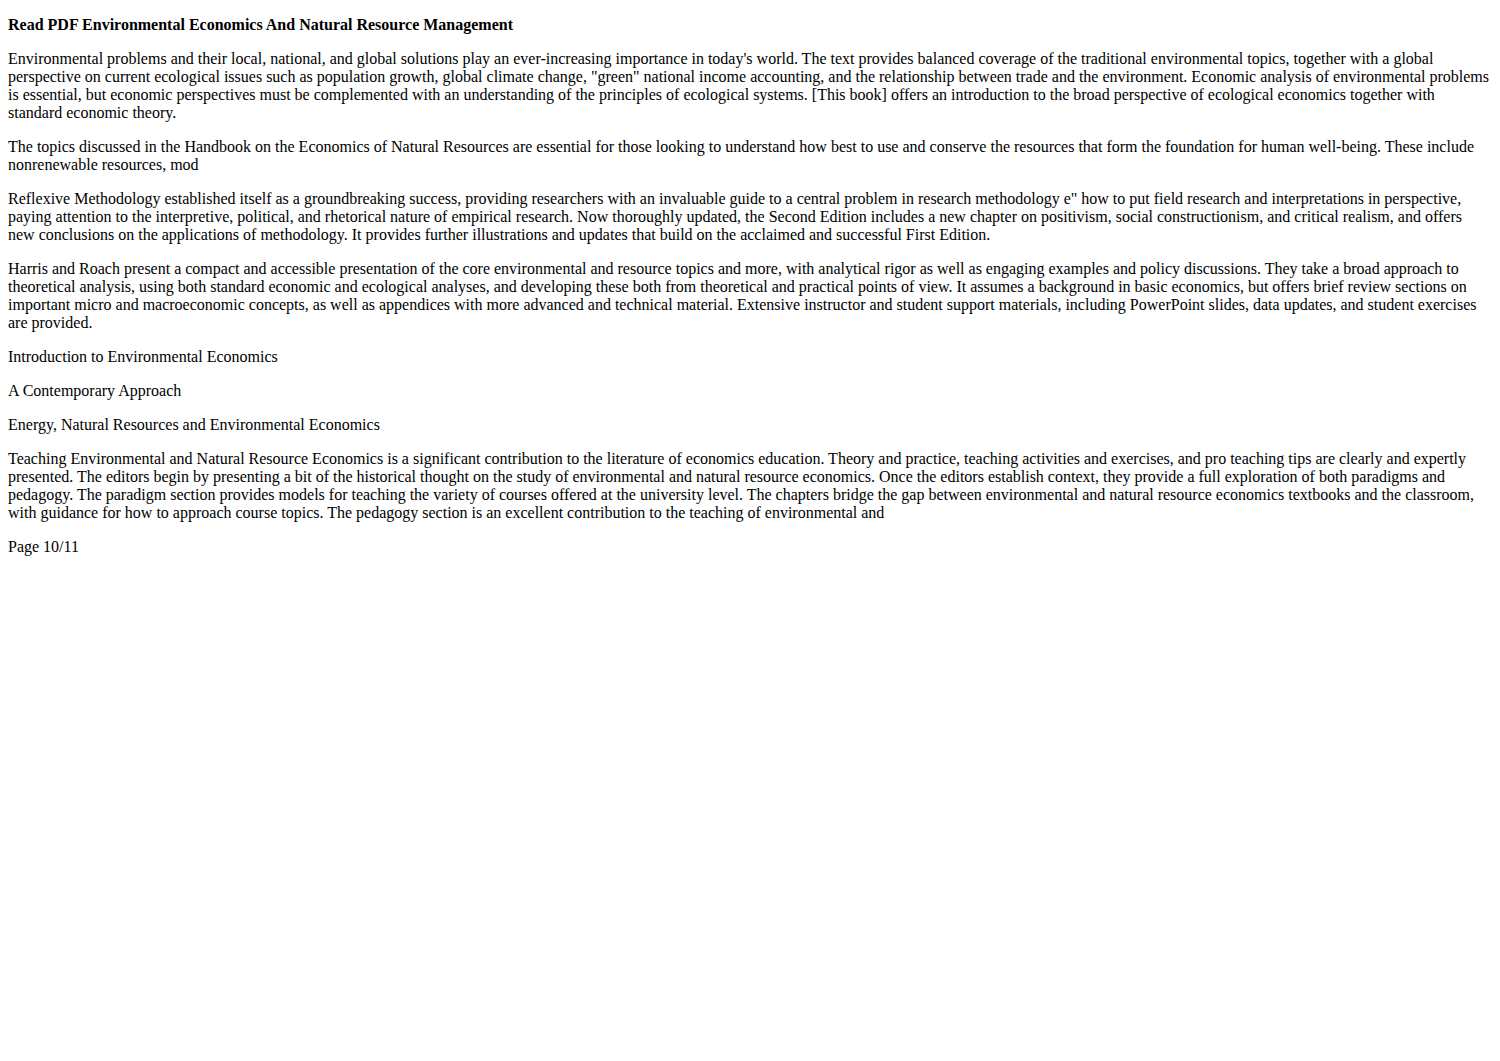Read PDF Environmental Economics And Natural Resource Management
Environmental problems and their local, national, and global solutions play an ever-increasing importance in today's world. The text provides balanced coverage of the traditional environmental topics, together with a global perspective on current ecological issues such as population growth, global climate change, "green" national income accounting, and the relationship between trade and the environment. Economic analysis of environmental problems is essential, but economic perspectives must be complemented with an understanding of the principles of ecological systems. [This book] offers an introduction to the broad perspective of ecological economics together with standard economic theory.
The topics discussed in the Handbook on the Economics of Natural Resources are essential for those looking to understand how best to use and conserve the resources that form the foundation for human well-being. These include nonrenewable resources, mod
Reflexive Methodology established itself as a groundbreaking success, providing researchers with an invaluable guide to a central problem in research methodology e" how to put field research and interpretations in perspective, paying attention to the interpretive, political, and rhetorical nature of empirical research. Now thoroughly updated, the Second Edition includes a new chapter on positivism, social constructionism, and critical realism, and offers new conclusions on the applications of methodology. It provides further illustrations and updates that build on the acclaimed and successful First Edition.
Harris and Roach present a compact and accessible presentation of the core environmental and resource topics and more, with analytical rigor as well as engaging examples and policy discussions. They take a broad approach to theoretical analysis, using both standard economic and ecological analyses, and developing these both from theoretical and practical points of view. It assumes a background in basic economics, but offers brief review sections on important micro and macroeconomic concepts, as well as appendices with more advanced and technical material. Extensive instructor and student support materials, including PowerPoint slides, data updates, and student exercises are provided.
Introduction to Environmental Economics
A Contemporary Approach
Energy, Natural Resources and Environmental Economics
Teaching Environmental and Natural Resource Economics is a significant contribution to the literature of economics education. Theory and practice, teaching activities and exercises, and pro teaching tips are clearly and expertly presented. The editors begin by presenting a bit of the historical thought on the study of environmental and natural resource economics. Once the editors establish context, they provide a full exploration of both paradigms and pedagogy. The paradigm section provides models for teaching the variety of courses offered at the university level. The chapters bridge the gap between environmental and natural resource economics textbooks and the classroom, with guidance for how to approach course topics. The pedagogy section is an excellent contribution to the teaching of environmental and
Page 10/11